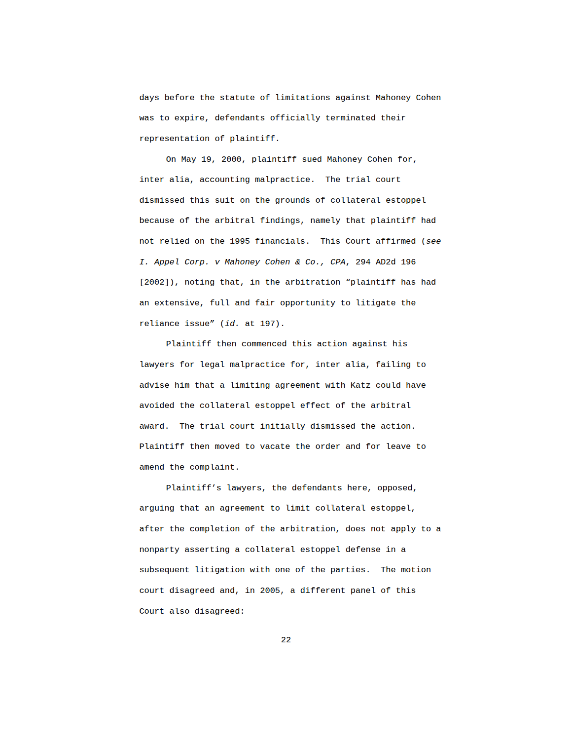days before the statute of limitations against Mahoney Cohen was to expire, defendants officially terminated their representation of plaintiff.
On May 19, 2000, plaintiff sued Mahoney Cohen for, inter alia, accounting malpractice. The trial court dismissed this suit on the grounds of collateral estoppel because of the arbitral findings, namely that plaintiff had not relied on the 1995 financials. This Court affirmed (see I. Appel Corp. v Mahoney Cohen & Co., CPA, 294 AD2d 196 [2002]), noting that, in the arbitration “plaintiff has had an extensive, full and fair opportunity to litigate the reliance issue” (id. at 197).
Plaintiff then commenced this action against his lawyers for legal malpractice for, inter alia, failing to advise him that a limiting agreement with Katz could have avoided the collateral estoppel effect of the arbitral award. The trial court initially dismissed the action. Plaintiff then moved to vacate the order and for leave to amend the complaint.
Plaintiff’s lawyers, the defendants here, opposed, arguing that an agreement to limit collateral estoppel, after the completion of the arbitration, does not apply to a nonparty asserting a collateral estoppel defense in a subsequent litigation with one of the parties. The motion court disagreed and, in 2005, a different panel of this Court also disagreed:
22